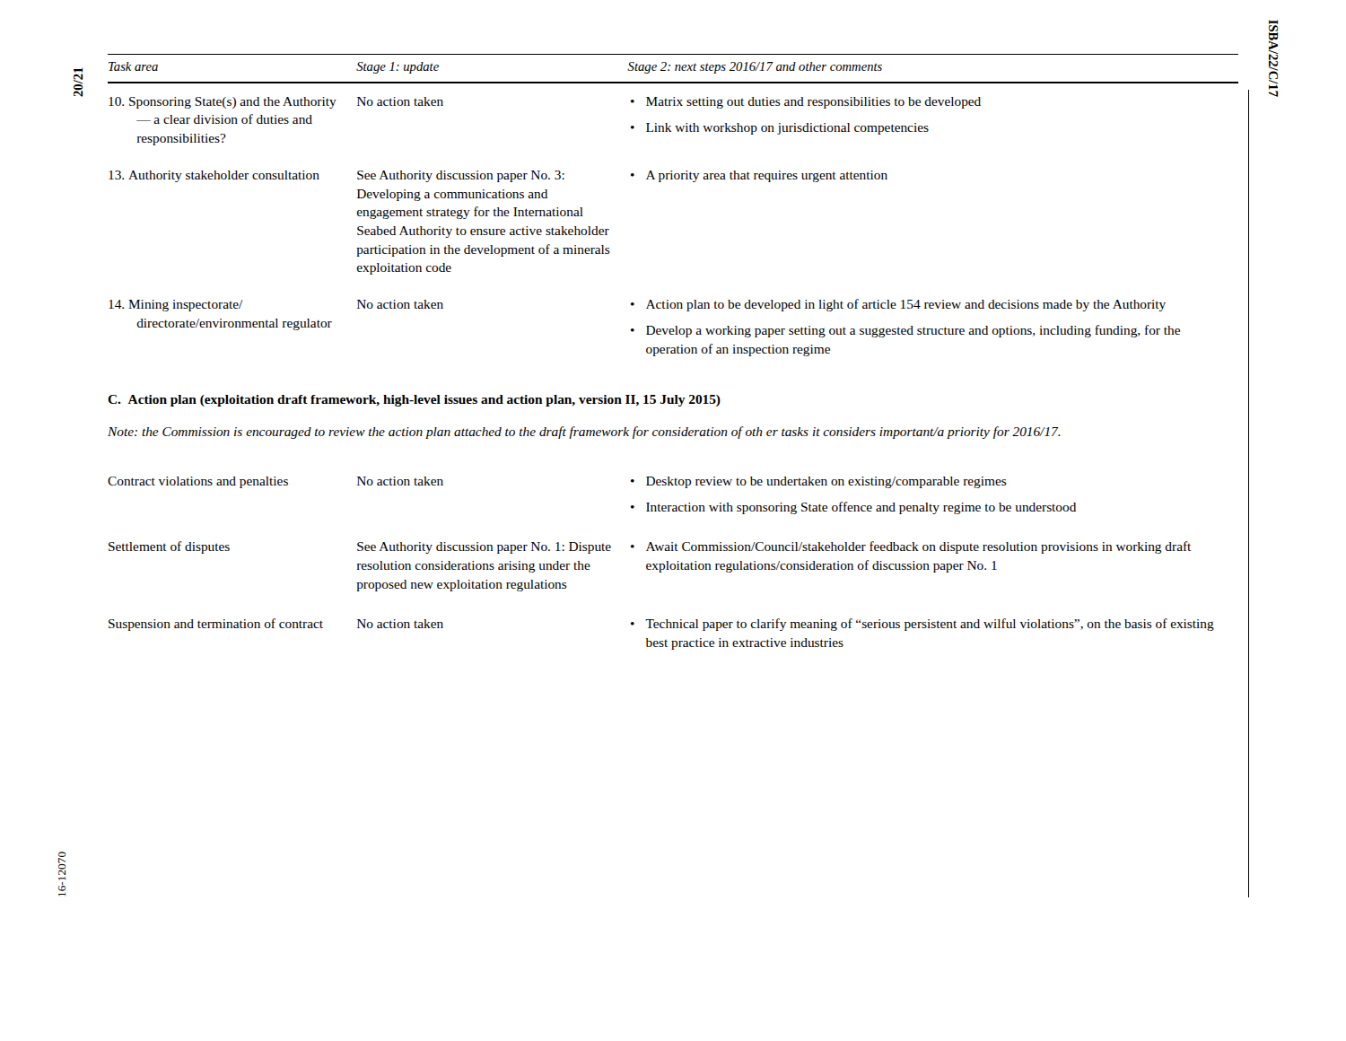20/21
16-12070
ISBA/22/C/17
| Task area | Stage 1: update | Stage 2: next steps 2016/17 and other comments |
| --- | --- | --- |
| 10. Sponsoring State(s) and the Authority — a clear division of duties and responsibilities? | No action taken | Matrix setting out duties and responsibilities to be developed Link with workshop on jurisdictional competencies |
| 13. Authority stakeholder consultation | See Authority discussion paper No. 3: Developing a communications and engagement strategy for the International Seabed Authority to ensure active stakeholder participation in the development of a minerals exploitation code | A priority area that requires urgent attention |
| 14. Mining inspectorate/ directorate/environmental regulator | No action taken | Action plan to be developed in light of article 154 review and decisions made by the Authority Develop a working paper setting out a suggested structure and options, including funding, for the operation of an inspection regime |
C. Action plan (exploitation draft framework, high-level issues and action plan, version II, 15 July 2015)
Note: the Commission is encouraged to review the action plan attached to the draft framework for consideration of oth er tasks it considers important/a priority for 2016/17.
| Contract violations and penalties | No action taken | Desktop review to be undertaken on existing/comparable regimes Interaction with sponsoring State offence and penalty regime to be understood |
| Settlement of disputes | See Authority discussion paper No. 1: Dispute resolution considerations arising under the proposed new exploitation regulations | Await Commission/Council/stakeholder feedback on dispute resolution provisions in working draft exploitation regulations/consideration of discussion paper No. 1 |
| Suspension and termination of contract | No action taken | Technical paper to clarify meaning of “serious persistent and wilful violations”, on the basis of existing best practice in extractive industries |